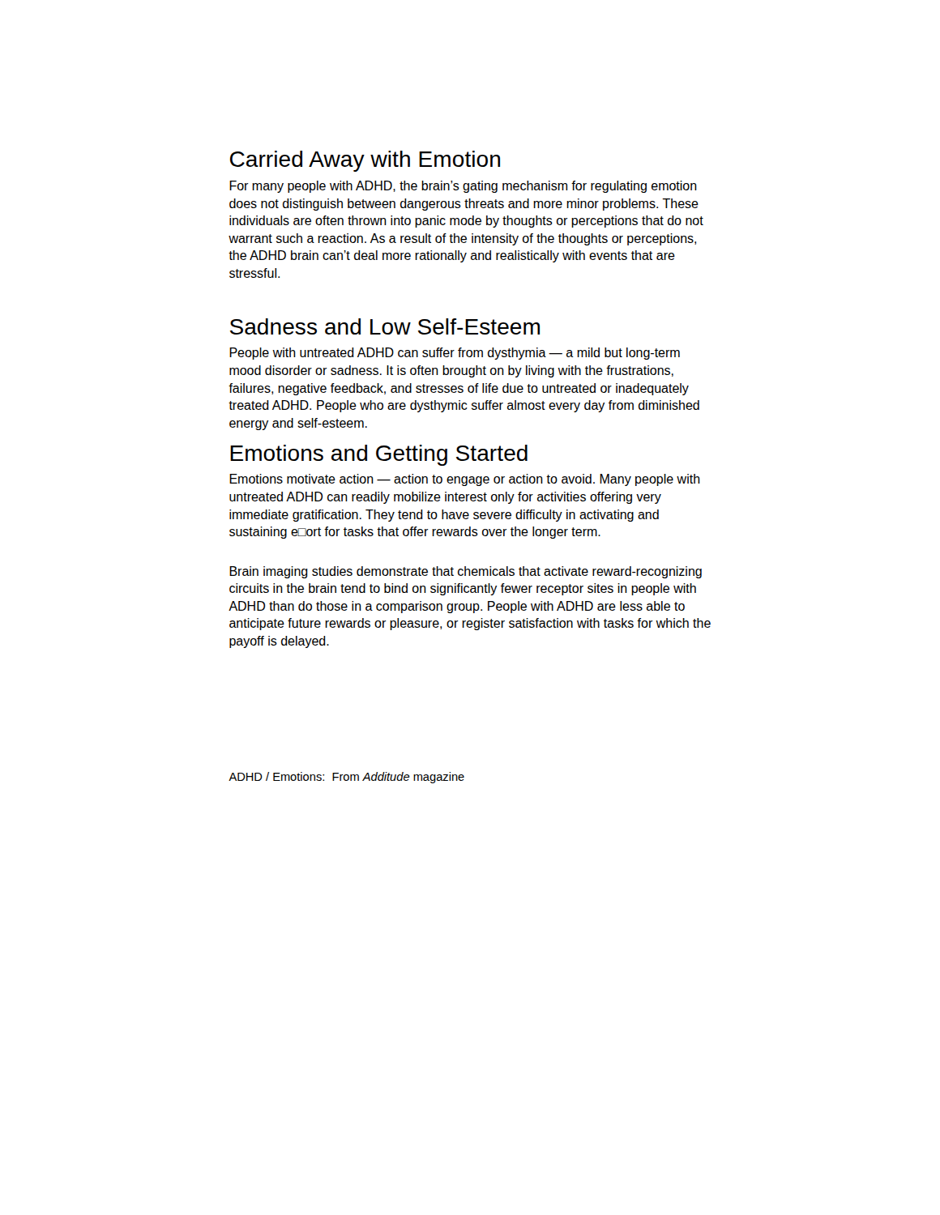Carried Away with Emotion
For many people with ADHD, the brain’s gating mechanism for regulating emotion does not distinguish between dangerous threats and more minor problems. These individuals are often thrown into panic mode by thoughts or perceptions that do not warrant such a reaction. As a result of the intensity of the thoughts or perceptions, the ADHD brain can’t deal more rationally and realistically with events that are stressful.
Sadness and Low Self-Esteem
People with untreated ADHD can suffer from dysthymia — a mild but long-term mood disorder or sadness. It is often brought on by living with the frustrations, failures, negative feedback, and stresses of life due to untreated or inadequately treated ADHD. People who are dysthymic suffer almost every day from diminished energy and self-esteem.
Emotions and Getting Started
Emotions motivate action — action to engage or action to avoid. Many people with untreated ADHD can readily mobilize interest only for activities offering very immediate gratification. They tend to have severe difficulty in activating and sustaining e□ort for tasks that offer rewards over the longer term.
Brain imaging studies demonstrate that chemicals that activate reward-recognizing circuits in the brain tend to bind on significantly fewer receptor sites in people with ADHD than do those in a comparison group. People with ADHD are less able to anticipate future rewards or pleasure, or register satisfaction with tasks for which the payoff is delayed.
ADHD / Emotions: From Additude magazine